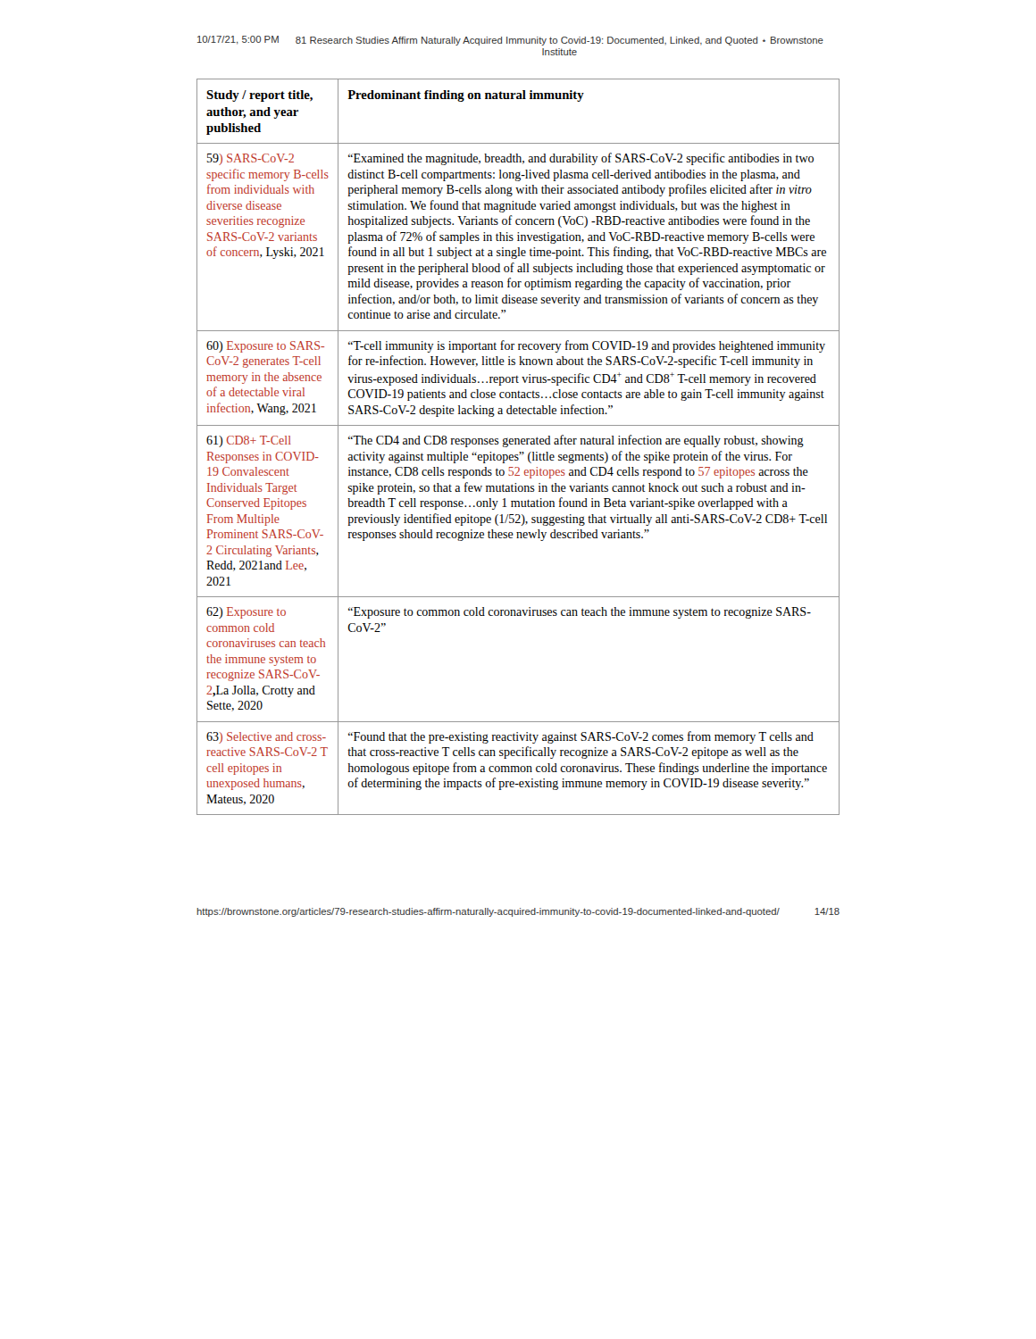10/17/21, 5:00 PM
81 Research Studies Affirm Naturally Acquired Immunity to Covid-19: Documented, Linked, and Quoted ⋆ Brownstone Institute
| Study / report title, author, and year published | Predominant finding on natural immunity |
| --- | --- |
| 59 ) SARS-CoV-2 specific memory B-cells from individuals with diverse disease severities recognize SARS-CoV-2 variants of concern , Lyski, 2021 | “Examined the magnitude, breadth, and durability of SARS-CoV-2 specific antibodies in two distinct B-cell compartments: long-lived plasma cell-derived antibodies in the plasma, and peripheral memory B-cells along with their associated antibody profiles elicited after in vitro stimulation. We found that magnitude varied amongst individuals, but was the highest in hospitalized subjects. Variants of concern (VoC) -RBD-reactive antibodies were found in the plasma of 72% of samples in this investigation, and VoC-RBD-reactive memory B-cells were found in all but 1 subject at a single time-point. This finding, that VoC-RBD-reactive MBCs are present in the peripheral blood of all subjects including those that experienced asymptomatic or mild disease, provides a reason for optimism regarding the capacity of vaccination, prior infection, and/or both, to limit disease severity and transmission of variants of concern as they continue to arise and circulate.” |
| 60) Exposure to SARS-CoV-2 generates T-cell memory in the absence of a detectable viral infection , Wang, 2021 | “T-cell immunity is important for recovery from COVID-19 and provides heightened immunity for re-infection. However, little is known about the SARS-CoV-2-specific T-cell immunity in virus-exposed individuals…report virus-specific CD4 + and CD8 + T-cell memory in recovered COVID-19 patients and close contacts…close contacts are able to gain T-cell immunity against SARS-CoV-2 despite lacking a detectable infection.” |
| 61) CD8+ T-Cell Responses in COVID-19 Convalescent Individuals Target Conserved Epitopes From Multiple Prominent SARS-CoV-2 Circulating Variants , Redd, 2021and Lee , 2021 | “The CD4 and CD8 responses generated after natural infection are equally robust, showing activity against multiple “epitopes” (little segments) of the spike protein of the virus. For instance, CD8 cells responds to 52 epitopes and CD4 cells respond to 57 epitopes across the spike protein, so that a few mutations in the variants cannot knock out such a robust and in-breadth T cell response…only 1 mutation found in Beta variant-spike overlapped with a previously identified epitope (1/52), suggesting that virtually all anti-SARS-CoV-2 CD8+ T-cell responses should recognize these newly described variants.” |
| 62) Exposure to common cold coronaviruses can teach the immune system to recognize SARS-CoV-2 , La Jolla, Crotty and Sette, 2020 | “Exposure to common cold coronaviruses can teach the immune system to recognize SARS-CoV-2” |
| 63 ) Selective and cross-reactive SARS-CoV-2 T cell epitopes in unexposed humans , Mateus, 2020 | “Found that the pre-existing reactivity against SARS-CoV-2 comes from memory T cells and that cross-reactive T cells can specifically recognize a SARS-CoV-2 epitope as well as the homologous epitope from a common cold coronavirus. These findings underline the importance of determining the impacts of pre-existing immune memory in COVID-19 disease severity.” |
https://brownstone.org/articles/79-research-studies-affirm-naturally-acquired-immunity-to-covid-19-documented-linked-and-quoted/
14/18